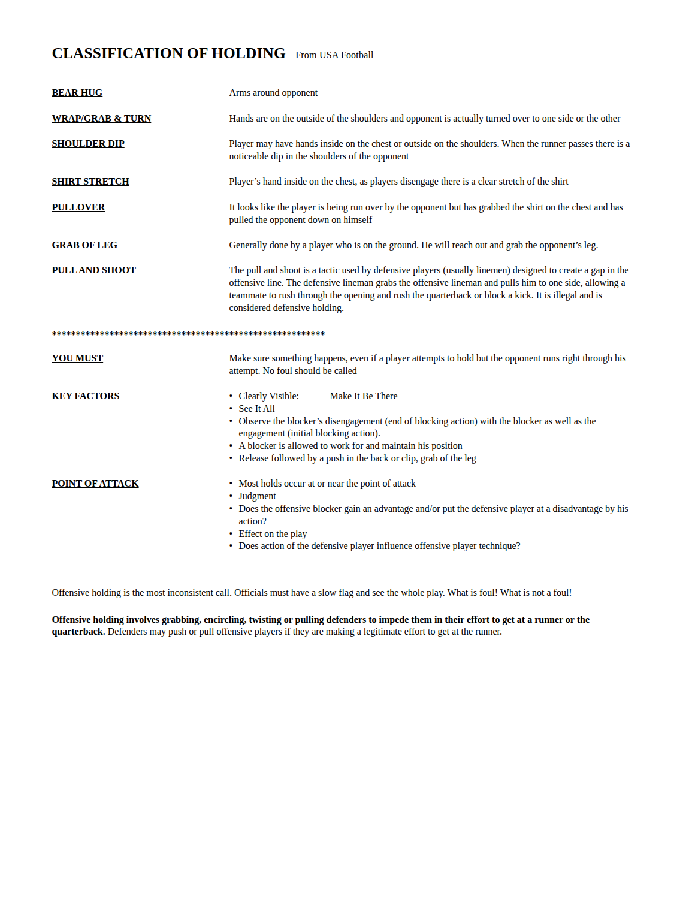CLASSIFICATION OF HOLDING—From USA Football
| BEAR HUG | Arms around opponent |
| WRAP/GRAB & TURN | Hands are on the outside of the shoulders and opponent is actually turned over to one side or the other |
| SHOULDER DIP | Player may have hands inside on the chest or outside on the shoulders. When the runner passes there is a noticeable dip in the shoulders of the opponent |
| SHIRT STRETCH | Player’s hand inside on the chest, as players disengage there is a clear stretch of the shirt |
| PULLOVER | It looks like the player is being run over by the opponent but has grabbed the shirt on the chest and has pulled the opponent down on himself |
| GRAB OF LEG | Generally done by a player who is on the ground. He will reach out and grab the opponent’s leg. |
| PULL AND SHOOT | The pull and shoot is a tactic used by defensive players (usually linemen) designed to create a gap in the offensive line. The defensive lineman grabs the offensive lineman and pulls him to one side, allowing a teammate to rush through the opening and rush the quarterback or block a kick. It is illegal and is considered defensive holding. |
*********************************************************
| YOU MUST | Make sure something happens, even if a player attempts to hold but the opponent runs right through his attempt. No foul should be called |
| KEY FACTORS | Clearly Visible: Make It Be There See It All Observe the blocker’s disengagement (end of blocking action) with the blocker as well as the engagement (initial blocking action). A blocker is allowed to work for and maintain his position Release followed by a push in the back or clip, grab of the leg |
| POINT OF ATTACK | Most holds occur at or near the point of attack Judgment Does the offensive blocker gain an advantage and/or put the defensive player at a disadvantage by his action? Effect on the play Does action of the defensive player influence offensive player technique? |
Offensive holding is the most inconsistent call. Officials must have a slow flag and see the whole play. What is foul! What is not a foul!
Offensive holding involves grabbing, encircling, twisting or pulling defenders to impede them in their effort to get at a runner or the quarterback. Defenders may push or pull offensive players if they are making a legitimate effort to get at the runner.